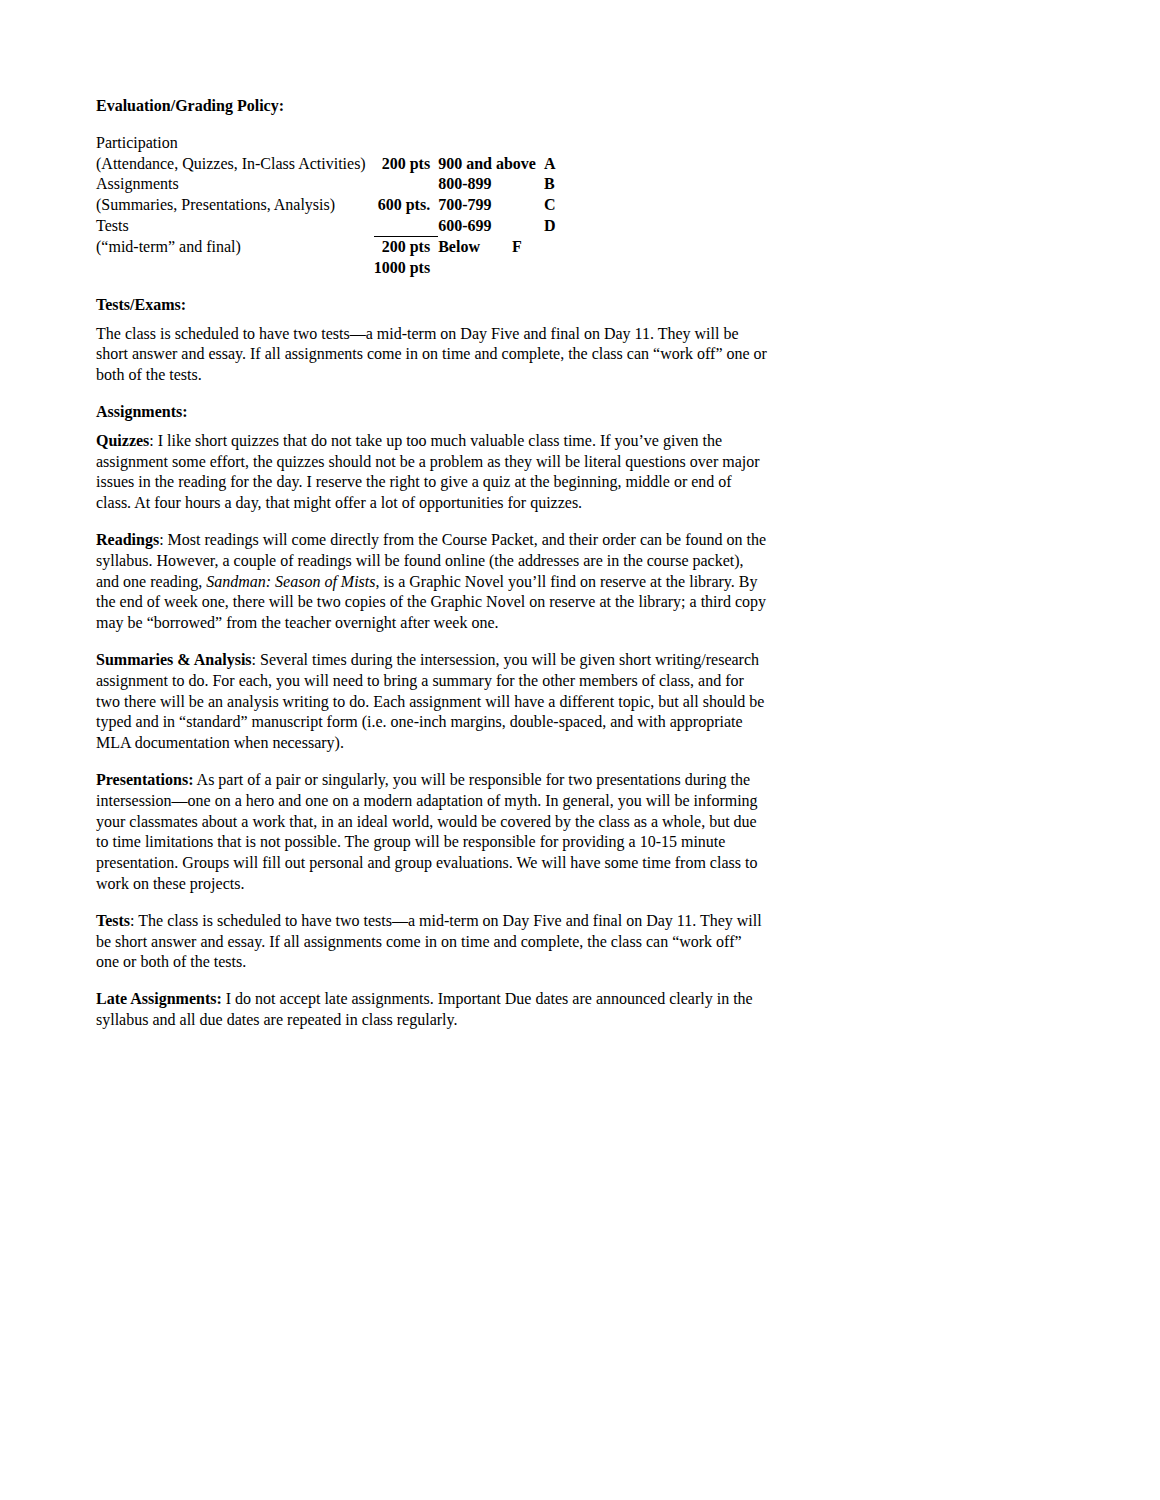Evaluation/Grading Policy:
| Participation | | | |
| (Attendance, Quizzes, In-Class Activities) | 200 pts | 900 and above | A |
| Assignments | | 800-899 | B |
| (Summaries, Presentations, Analysis) | 600 pts. | 700-799 | C |
| Tests | | 600-699 | D |
| (“mid-term” and final) | 200 pts | Below F | |
| | 1000 pts | | |
Tests/Exams:
The class is scheduled to have two tests—a mid-term on Day Five and final on Day 11. They will be short answer and essay. If all assignments come in on time and complete, the class can “work off” one or both of the tests.
Assignments:
Quizzes: I like short quizzes that do not take up too much valuable class time. If you’ve given the assignment some effort, the quizzes should not be a problem as they will be literal questions over major issues in the reading for the day. I reserve the right to give a quiz at the beginning, middle or end of class. At four hours a day, that might offer a lot of opportunities for quizzes.
Readings: Most readings will come directly from the Course Packet, and their order can be found on the syllabus. However, a couple of readings will be found online (the addresses are in the course packet), and one reading, Sandman: Season of Mists, is a Graphic Novel you’ll find on reserve at the library. By the end of week one, there will be two copies of the Graphic Novel on reserve at the library; a third copy may be “borrowed” from the teacher overnight after week one.
Summaries & Analysis: Several times during the intersession, you will be given short writing/research assignment to do. For each, you will need to bring a summary for the other members of class, and for two there will be an analysis writing to do. Each assignment will have a different topic, but all should be typed and in “standard” manuscript form (i.e. one-inch margins, double-spaced, and with appropriate MLA documentation when necessary).
Presentations: As part of a pair or singularly, you will be responsible for two presentations during the intersession—one on a hero and one on a modern adaptation of myth. In general, you will be informing your classmates about a work that, in an ideal world, would be covered by the class as a whole, but due to time limitations that is not possible. The group will be responsible for providing a 10-15 minute presentation. Groups will fill out personal and group evaluations. We will have some time from class to work on these projects.
Tests: The class is scheduled to have two tests—a mid-term on Day Five and final on Day 11. They will be short answer and essay. If all assignments come in on time and complete, the class can “work off” one or both of the tests.
Late Assignments: I do not accept late assignments. Important Due dates are announced clearly in the syllabus and all due dates are repeated in class regularly.